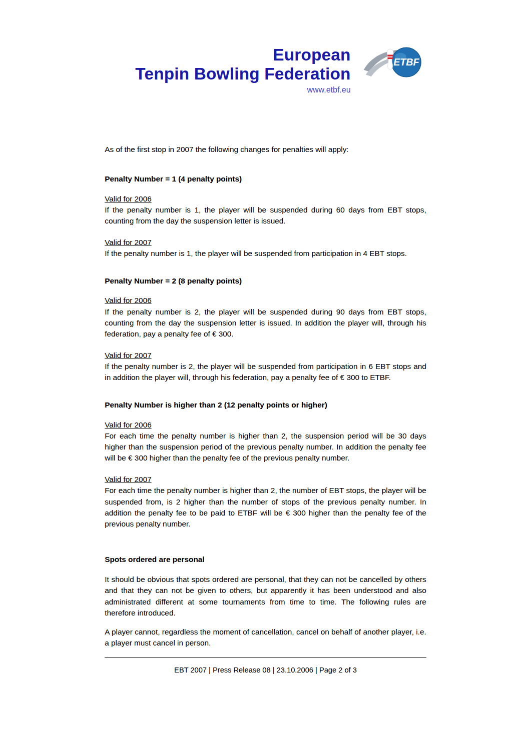European
Tenpin Bowling Federation
www.etbf.eu
ETBF
As of the first stop in 2007 the following changes for penalties will apply:
Penalty Number = 1 (4 penalty points)
Valid for 2006
If the penalty number is 1, the player will be suspended during 60 days from EBT stops, counting from the day the suspension letter is issued.
Valid for 2007
If the penalty number is 1, the player will be suspended from participation in 4 EBT stops.
Penalty Number = 2 (8 penalty points)
Valid for 2006
If the penalty number is 2, the player will be suspended during 90 days from EBT stops, counting from the day the suspension letter is issued. In addition the player will, through his federation, pay a penalty fee of € 300.
Valid for 2007
If the penalty number is 2, the player will be suspended from participation in 6 EBT stops and in addition the player will, through his federation, pay a penalty fee of € 300 to ETBF.
Penalty Number is higher than 2 (12 penalty points or higher)
Valid for 2006
For each time the penalty number is higher than 2, the suspension period will be 30 days higher than the suspension period of the previous penalty number. In addition the penalty fee will be € 300 higher than the penalty fee of the previous penalty number.
Valid for 2007
For each time the penalty number is higher than 2, the number of EBT stops, the player will be suspended from, is 2 higher than the number of stops of the previous penalty number. In addition the penalty fee to be paid to ETBF will be € 300 higher than the penalty fee of the previous penalty number.
Spots ordered are personal
It should be obvious that spots ordered are personal, that they can not be cancelled by others and that they can not be given to others, but apparently it has been understood and also administrated different at some tournaments from time to time. The following rules are therefore introduced.
A player cannot, regardless the moment of cancellation, cancel on behalf of another player, i.e. a player must cancel in person.
EBT 2007 | Press Release 08 | 23.10.2006 | Page 2 of 3